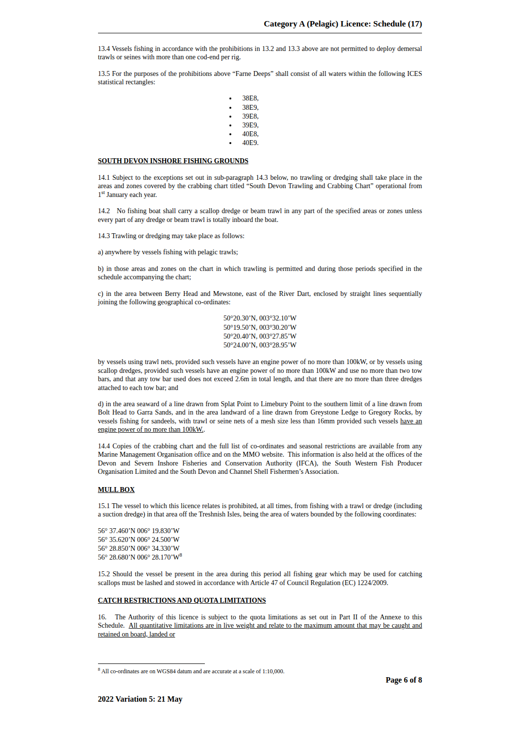Category A (Pelagic) Licence: Schedule (17)
13.4 Vessels fishing in accordance with the prohibitions in 13.2 and 13.3 above are not permitted to deploy demersal trawls or seines with more than one cod-end per rig.
13.5 For the purposes of the prohibitions above “Farne Deeps” shall consist of all waters within the following ICES statistical rectangles:
38E8,
38E9,
39E8,
39E9,
40E8,
40E9.
SOUTH DEVON INSHORE FISHING GROUNDS
14.1 Subject to the exceptions set out in sub-paragraph 14.3 below, no trawling or dredging shall take place in the areas and zones covered by the crabbing chart titled “South Devon Trawling and Crabbing Chart” operational from 1st January each year.
14.2 No fishing boat shall carry a scallop dredge or beam trawl in any part of the specified areas or zones unless every part of any dredge or beam trawl is totally inboard the boat.
14.3 Trawling or dredging may take place as follows:
a) anywhere by vessels fishing with pelagic trawls;
b) in those areas and zones on the chart in which trawling is permitted and during those periods specified in the schedule accompanying the chart;
c) in the area between Berry Head and Mewstone, east of the River Dart, enclosed by straight lines sequentially joining the following geographical co-ordinates:
50°20.30’N, 003°32.10’W
50°19.50’N, 003°30.20’W
50°20.40’N, 003°27.85’W
50°24.00’N, 003°28.95’W
by vessels using trawl nets, provided such vessels have an engine power of no more than 100kW, or by vessels using scallop dredges, provided such vessels have an engine power of no more than 100kW and use no more than two tow bars, and that any tow bar used does not exceed 2.6m in total length, and that there are no more than three dredges attached to each tow bar; and
d) in the area seaward of a line drawn from Splat Point to Limebury Point to the southern limit of a line drawn from Bolt Head to Garra Sands, and in the area landward of a line drawn from Greystone Ledge to Gregory Rocks, by vessels fishing for sandeels, with trawl or seine nets of a mesh size less than 16mm provided such vessels have an engine power of no more than 100kW..
14.4 Copies of the crabbing chart and the full list of co-ordinates and seasonal restrictions are available from any Marine Management Organisation office and on the MMO website. This information is also held at the offices of the Devon and Severn Inshore Fisheries and Conservation Authority (IFCA), the South Western Fish Producer Organisation Limited and the South Devon and Channel Shell Fishermen’s Association.
MULL BOX
15.1 The vessel to which this licence relates is prohibited, at all times, from fishing with a trawl or dredge (including a suction dredge) in that area off the Treshnish Isles, being the area of waters bounded by the following coordinates:
56° 37.460’N 006° 19.830’W
56° 35.620’N 006° 24.500’W
56° 28.850’N 006° 34.330’W
56° 28.680’N 006° 28.170’W8
15.2 Should the vessel be present in the area during this period all fishing gear which may be used for catching scallops must be lashed and stowed in accordance with Article 47 of Council Regulation (EC) 1224/2009.
CATCH RESTRICTIONS AND QUOTA LIMITATIONS
16. The Authority of this licence is subject to the quota limitations as set out in Part II of the Annexe to this Schedule. All quantitative limitations are in live weight and relate to the maximum amount that may be caught and retained on board, landed or
8 All co-ordinates are on WGS84 datum and are accurate at a scale of 1:10,000.
Page 6 of 8
2022 Variation 5: 21 May